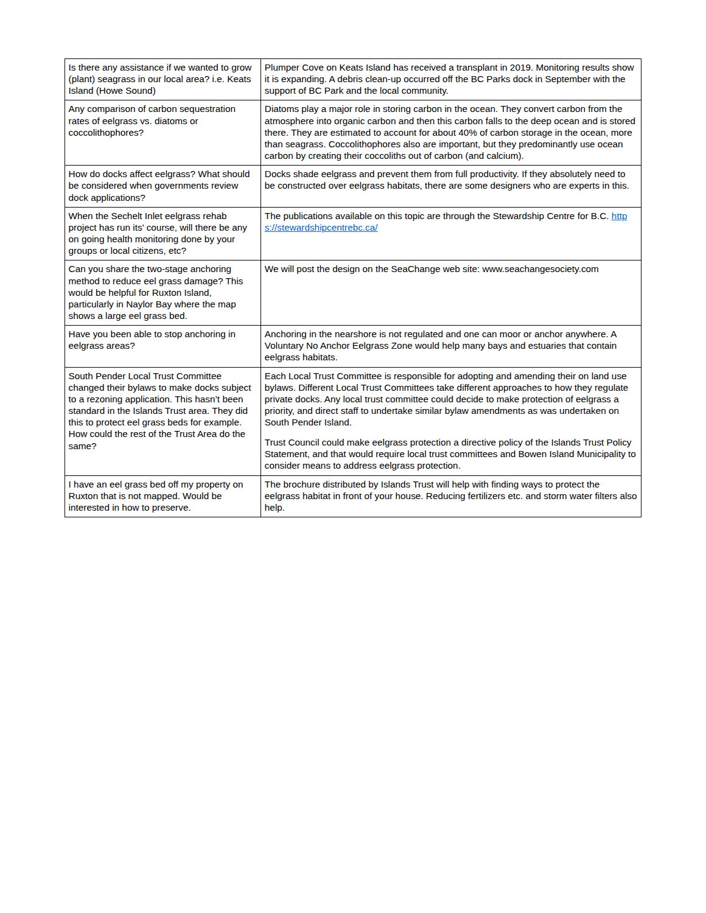| Is there any assistance if we wanted to grow (plant) seagrass in our local area? i.e. Keats Island (Howe Sound) | Plumper Cove on Keats Island has received a transplant in 2019. Monitoring results show it is expanding. A debris clean-up occurred off the BC Parks dock in September with the support of BC Park and the local community. |
| Any comparison of carbon sequestration rates of eelgrass vs. diatoms or coccolithophores? | Diatoms play a major role in storing carbon in the ocean. They convert carbon from the atmosphere into organic carbon and then this carbon falls to the deep ocean and is stored there. They are estimated to account for about 40% of carbon storage in the ocean, more than seagrass. Coccolithophores also are important, but they predominantly use ocean carbon by creating their coccoliths out of carbon (and calcium). |
| How do docks affect eelgrass? What should be considered when governments review dock applications? | Docks shade eelgrass and prevent them from full productivity. If they absolutely need to be constructed over eelgrass habitats, there are some designers who are experts in this. |
| When the Sechelt Inlet eelgrass rehab project has run its’ course, will there be any on going health monitoring done by your groups or local citizens, etc? | The publications available on this topic are through the Stewardship Centre for B.C. https://stewardshipcentrebc.ca/ |
| Can you share the two-stage anchoring method to reduce eel grass damage? This would be helpful for Ruxton Island, particularly in Naylor Bay where the map shows a large eel grass bed. | We will post the design on the SeaChange web site: www.seachangesociety.com |
| Have you been able to stop anchoring in eelgrass areas? | Anchoring in the nearshore is not regulated and one can moor or anchor anywhere. A Voluntary No Anchor Eelgrass Zone would help many bays and estuaries that contain eelgrass habitats. |
| South Pender Local Trust Committee changed their bylaws to make docks subject to a rezoning application. This hasn’t been standard in the Islands Trust area. They did this to protect eel grass beds for example. How could the rest of the Trust Area do the same? | Each Local Trust Committee is responsible for adopting and amending their on land use bylaws. Different Local Trust Committees take different approaches to how they regulate private docks. Any local trust committee could decide to make protection of eelgrass a priority, and direct staff to undertake similar bylaw amendments as was undertaken on South Pender Island. Trust Council could make eelgrass protection a directive policy of the Islands Trust Policy Statement, and that would require local trust committees and Bowen Island Municipality to consider means to address eelgrass protection. |
| I have an eel grass bed off my property on Ruxton that is not mapped. Would be interested in how to preserve. | The brochure distributed by Islands Trust will help with finding ways to protect the eelgrass habitat in front of your house. Reducing fertilizers etc. and storm water filters also help. |